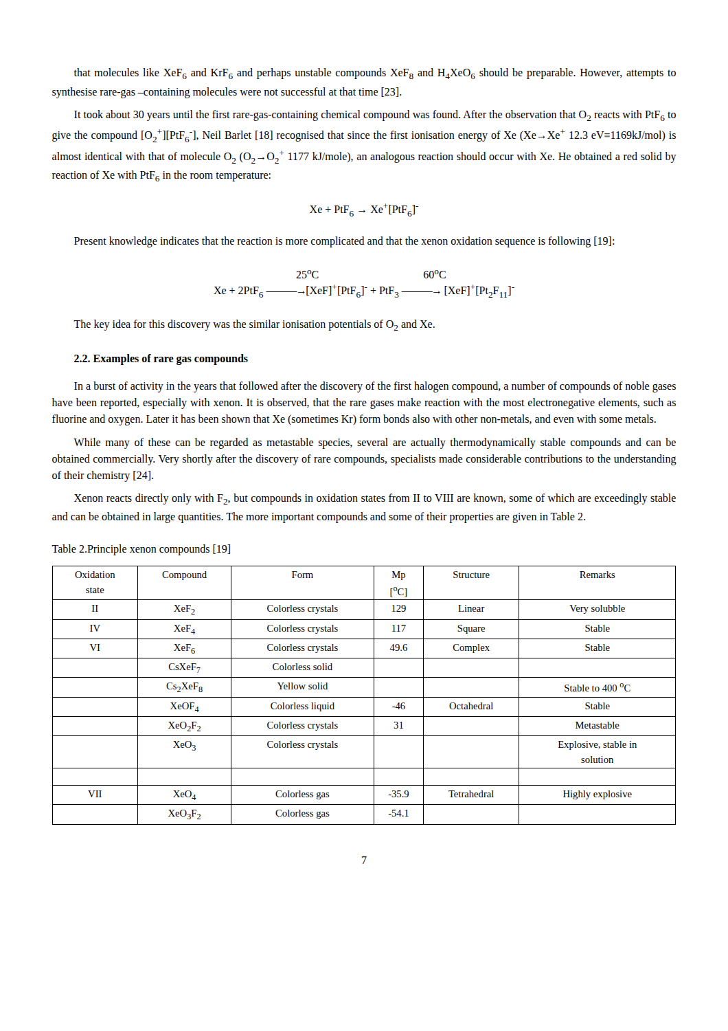that molecules like XeF6 and KrF6 and perhaps unstable compounds XeF8 and H4XeO6 should be preparable. However, attempts to synthesise rare-gas –containing molecules were not successful at that time [23].
It took about 30 years until the first rare-gas-containing chemical compound was found. After the observation that O2 reacts with PtF6 to give the compound [O2+][PtF6-], Neil Barlet [18] recognised that since the first ionisation energy of Xe (Xe→Xe+ 12.3 eV≡1169kJ/mol) is almost identical with that of molecule O2 (O2→O2+ 1177 kJ/mole), an analogous reaction should occur with Xe. He obtained a red solid by reaction of Xe with PtF6 in the room temperature:
Xe + PtF6 → Xe+[PtF6]-
Present knowledge indicates that the reaction is more complicated and that the xenon oxidation sequence is following [19]:
25oC 60oC
Xe + 2PtF6 ———→[XeF]+[PtF6]- + PtF3 ———→ [XeF]+[Pt2F11]-
The key idea for this discovery was the similar ionisation potentials of O2 and Xe.
2.2. Examples of rare gas compounds
In a burst of activity in the years that followed after the discovery of the first halogen compound, a number of compounds of noble gases have been reported, especially with xenon. It is observed, that the rare gases make reaction with the most electronegative elements, such as fluorine and oxygen. Later it has been shown that Xe (sometimes Kr) form bonds also with other non-metals, and even with some metals.
While many of these can be regarded as metastable species, several are actually thermodynamically stable compounds and can be obtained commercially. Very shortly after the discovery of rare compounds, specialists made considerable contributions to the understanding of their chemistry [24].
Xenon reacts directly only with F2, but compounds in oxidation states from II to VIII are known, some of which are exceedingly stable and can be obtained in large quantities. The more important compounds and some of their properties are given in Table 2.
Table 2.Principle xenon compounds [19]
| Oxidation state | Compound | Form | Mp [ o C] | Structure | Remarks |
| --- | --- | --- | --- | --- | --- |
| II | XeF 2 | Colorless crystals | 129 | Linear | Very solubble |
| IV | XeF 4 | Colorless crystals | 117 | Square | Stable |
| VI | XeF 6 | Colorless crystals | 49.6 | Complex | Stable |
| | CsXeF 7 | Colorless solid | | | |
| | Cs 2 XeF 8 | Yellow solid | | | Stable to 400 o C |
| | XeOF 4 | Colorless liquid | -46 | Octahedral | Stable |
| | XeO 2 F 2 | Colorless crystals | 31 | | Metastable |
| | XeO 3 | Colorless crystals | | | Explosive, stable in solution |
| VII | XeO 4 | Colorless gas | -35.9 | Tetrahedral | Highly explosive |
| | XeO 3 F 2 | Colorless gas | -54.1 | | |
7